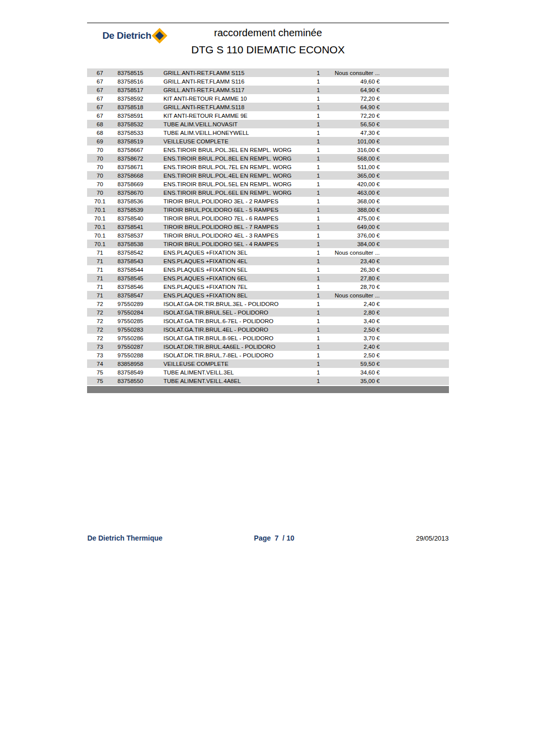De Dietrich
raccordement cheminée
DTG S 110 DIEMATIC ECONOX
| 67 | 83758515 | GRILL.ANTI-RET.FLAMM S115 | 1 | Nous consulter ... | |
| 67 | 83758516 | GRILL.ANTI-RET.FLAMM S116 | 1 | 49,60 € | |
| 67 | 83758517 | GRILL.ANTI-RET.FLAMM.S117 | 1 | 64,90 € | |
| 67 | 83758592 | KIT ANTI-RETOUR FLAMME 10 | 1 | 72,20 € | |
| 67 | 83758518 | GRILL.ANTI-RET.FLAMM.S118 | 1 | 64,90 € | |
| 67 | 83758591 | KIT ANTI-RETOUR FLAMME 9E | 1 | 72,20 € | |
| 68 | 83758532 | TUBE ALIM.VEILL.NOVASIT | 1 | 56,50 € | |
| 68 | 83758533 | TUBE ALIM.VEILL.HONEYWELL | 1 | 47,30 € | |
| 69 | 83758519 | VEILLEUSE COMPLETE | 1 | 101,00 € | |
| 70 | 83758667 | ENS.TIROIR BRUL.POL.3EL EN REMPL. WORG | 1 | 316,00 € | |
| 70 | 83758672 | ENS.TIROIR BRUL.POL.8EL EN REMPL. WORG | 1 | 568,00 € | |
| 70 | 83758671 | ENS.TIROIR BRUL.POL.7EL EN REMPL. WORG | 1 | 511,00 € | |
| 70 | 83758668 | ENS.TIROIR BRUL.POL.4EL EN REMPL. WORG | 1 | 365,00 € | |
| 70 | 83758669 | ENS.TIROIR BRUL.POL.5EL EN REMPL. WORG | 1 | 420,00 € | |
| 70 | 83758670 | ENS.TIROIR BRUL.POL.6EL EN REMPL. WORG | 1 | 463,00 € | |
| 70.1 | 83758536 | TIROIR BRUL.POLIDORO 3EL - 2 RAMPES | 1 | 368,00 € | |
| 70.1 | 83758539 | TIROIR BRUL.POLIDORO 6EL - 5 RAMPES | 1 | 388,00 € | |
| 70.1 | 83758540 | TIROIR BRUL.POLIDORO 7EL - 6 RAMPES | 1 | 475,00 € | |
| 70.1 | 83758541 | TIROIR BRUL.POLIDORO 8EL - 7 RAMPES | 1 | 649,00 € | |
| 70.1 | 83758537 | TIROIR BRUL.POLIDORO 4EL - 3 RAMPES | 1 | 376,00 € | |
| 70.1 | 83758538 | TIROIR BRUL.POLIDORO 5EL - 4 RAMPES | 1 | 384,00 € | |
| 71 | 83758542 | ENS.PLAQUES +FIXATION 3EL | 1 | Nous consulter ... | |
| 71 | 83758543 | ENS.PLAQUES +FIXATION 4EL | 1 | 23,40 € | |
| 71 | 83758544 | ENS.PLAQUES +FIXATION 5EL | 1 | 26,30 € | |
| 71 | 83758545 | ENS.PLAQUES +FIXATION 6EL | 1 | 27,80 € | |
| 71 | 83758546 | ENS.PLAQUES +FIXATION 7EL | 1 | 28,70 € | |
| 71 | 83758547 | ENS.PLAQUES +FIXATION 8EL | 1 | Nous consulter ... | |
| 72 | 97550289 | ISOLAT.GA-DR.TIR.BRUL.3EL - POLIDORO | 1 | 2,40 € | |
| 72 | 97550284 | ISOLAT.GA.TIR.BRUL.5EL - POLIDORO | 1 | 2,80 € | |
| 72 | 97550285 | ISOLAT.GA.TIR.BRUL.6-7EL - POLIDORO | 1 | 3,40 € | |
| 72 | 97550283 | ISOLAT.GA.TIR.BRUL.4EL - POLIDORO | 1 | 2,50 € | |
| 72 | 97550286 | ISOLAT.GA.TIR.BRUL.8-9EL - POLIDORO | 1 | 3,70 € | |
| 73 | 97550287 | ISOLAT.DR.TIR.BRUL.4A6EL - POLIDORO | 1 | 2,40 € | |
| 73 | 97550288 | ISOLAT.DR.TIR.BRUL.7-8EL - POLIDORO | 1 | 2,50 € | |
| 74 | 83858958 | VEILLEUSE COMPLETE | 1 | 59,50 € | |
| 75 | 83758549 | TUBE ALIMENT.VEILL.3EL | 1 | 34,60 € | |
| 75 | 83758550 | TUBE ALIMENT.VEILL.4A8EL | 1 | 35,00 € | |
De Dietrich Thermique Page 7 / 10 29/05/2013